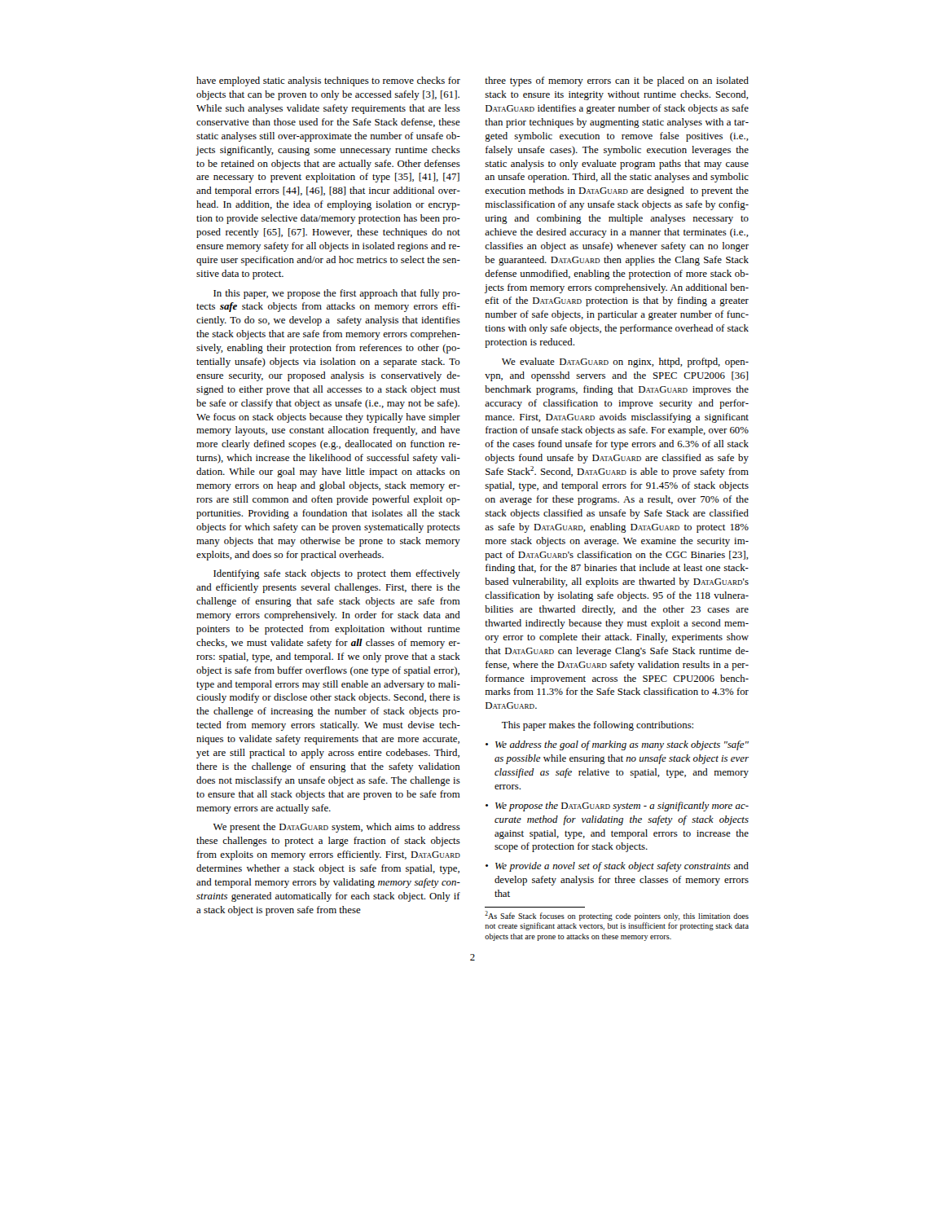have employed static analysis techniques to remove checks for objects that can be proven to only be accessed safely [3], [61]. While such analyses validate safety requirements that are less conservative than those used for the Safe Stack defense, these static analyses still over-approximate the number of unsafe objects significantly, causing some unnecessary runtime checks to be retained on objects that are actually safe. Other defenses are necessary to prevent exploitation of type [35], [41], [47] and temporal errors [44], [46], [88] that incur additional overhead. In addition, the idea of employing isolation or encryption to provide selective data/memory protection has been proposed recently [65], [67]. However, these techniques do not ensure memory safety for all objects in isolated regions and require user specification and/or ad hoc metrics to select the sensitive data to protect.
In this paper, we propose the first approach that fully protects safe stack objects from attacks on memory errors efficiently. To do so, we develop a safety analysis that identifies the stack objects that are safe from memory errors comprehensively, enabling their protection from references to other (potentially unsafe) objects via isolation on a separate stack. To ensure security, our proposed analysis is conservatively designed to either prove that all accesses to a stack object must be safe or classify that object as unsafe (i.e., may not be safe). We focus on stack objects because they typically have simpler memory layouts, use constant allocation frequently, and have more clearly defined scopes (e.g., deallocated on function returns), which increase the likelihood of successful safety validation. While our goal may have little impact on attacks on memory errors on heap and global objects, stack memory errors are still common and often provide powerful exploit opportunities. Providing a foundation that isolates all the stack objects for which safety can be proven systematically protects many objects that may otherwise be prone to stack memory exploits, and does so for practical overheads.
Identifying safe stack objects to protect them effectively and efficiently presents several challenges. First, there is the challenge of ensuring that safe stack objects are safe from memory errors comprehensively. In order for stack data and pointers to be protected from exploitation without runtime checks, we must validate safety for all classes of memory errors: spatial, type, and temporal. If we only prove that a stack object is safe from buffer overflows (one type of spatial error), type and temporal errors may still enable an adversary to maliciously modify or disclose other stack objects. Second, there is the challenge of increasing the number of stack objects protected from memory errors statically. We must devise techniques to validate safety requirements that are more accurate, yet are still practical to apply across entire codebases. Third, there is the challenge of ensuring that the safety validation does not misclassify an unsafe object as safe. The challenge is to ensure that all stack objects that are proven to be safe from memory errors are actually safe.
We present the DataGuard system, which aims to address these challenges to protect a large fraction of stack objects from exploits on memory errors efficiently. First, DataGuard determines whether a stack object is safe from spatial, type, and temporal memory errors by validating memory safety constraints generated automatically for each stack object. Only if a stack object is proven safe from these
three types of memory errors can it be placed on an isolated stack to ensure its integrity without runtime checks. Second, DataGuard identifies a greater number of stack objects as safe than prior techniques by augmenting static analyses with a targeted symbolic execution to remove false positives (i.e., falsely unsafe cases). The symbolic execution leverages the static analysis to only evaluate program paths that may cause an unsafe operation. Third, all the static analyses and symbolic execution methods in DataGuard are designed to prevent the misclassification of any unsafe stack objects as safe by configuring and combining the multiple analyses necessary to achieve the desired accuracy in a manner that terminates (i.e., classifies an object as unsafe) whenever safety can no longer be guaranteed. DataGuard then applies the Clang Safe Stack defense unmodified, enabling the protection of more stack objects from memory errors comprehensively. An additional benefit of the DataGuard protection is that by finding a greater number of safe objects, in particular a greater number of functions with only safe objects, the performance overhead of stack protection is reduced.
We evaluate DataGuard on nginx, httpd, proftpd, openvpn, and opensshd servers and the SPEC CPU2006 [36] benchmark programs, finding that DataGuard improves the accuracy of classification to improve security and performance. First, DataGuard avoids misclassifying a significant fraction of unsafe stack objects as safe. For example, over 60% of the cases found unsafe for type errors and 6.3% of all stack objects found unsafe by DataGuard are classified as safe by Safe Stack2. Second, DataGuard is able to prove safety from spatial, type, and temporal errors for 91.45% of stack objects on average for these programs. As a result, over 70% of the stack objects classified as unsafe by Safe Stack are classified as safe by DataGuard, enabling DataGuard to protect 18% more stack objects on average. We examine the security impact of DataGuard's classification on the CGC Binaries [23], finding that, for the 87 binaries that include at least one stack-based vulnerability, all exploits are thwarted by DataGuard's classification by isolating safe objects. 95 of the 118 vulnerabilities are thwarted directly, and the other 23 cases are thwarted indirectly because they must exploit a second memory error to complete their attack. Finally, experiments show that DataGuard can leverage Clang's Safe Stack runtime defense, where the DataGuard safety validation results in a performance improvement across the SPEC CPU2006 benchmarks from 11.3% for the Safe Stack classification to 4.3% for DataGuard.
This paper makes the following contributions:
We address the goal of marking as many stack objects "safe" as possible while ensuring that no unsafe stack object is ever classified as safe relative to spatial, type, and memory errors.
We propose the DataGuard system - a significantly more accurate method for validating the safety of stack objects against spatial, type, and temporal errors to increase the scope of protection for stack objects.
We provide a novel set of stack object safety constraints and develop safety analysis for three classes of memory errors that
2As Safe Stack focuses on protecting code pointers only, this limitation does not create significant attack vectors, but is insufficient for protecting stack data objects that are prone to attacks on these memory errors.
2